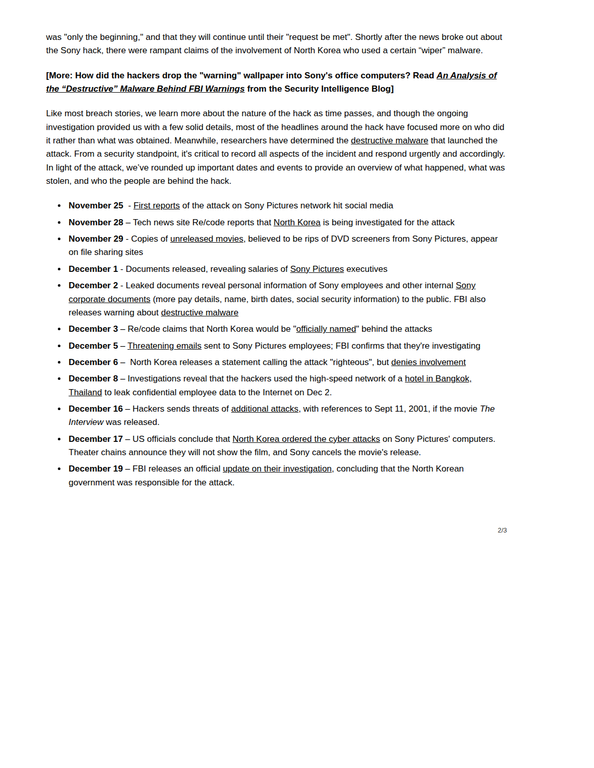was "only the beginning," and that they will continue until their "request be met". Shortly after the news broke out about the Sony hack, there were rampant claims of the involvement of North Korea who used a certain “wiper” malware.
[More: How did the hackers drop the "warning" wallpaper into Sony's office computers? Read An Analysis of the “Destructive” Malware Behind FBI Warnings from the Security Intelligence Blog]
Like most breach stories, we learn more about the nature of the hack as time passes, and though the ongoing investigation provided us with a few solid details, most of the headlines around the hack have focused more on who did it rather than what was obtained. Meanwhile, researchers have determined the destructive malware that launched the attack. From a security standpoint, it's critical to record all aspects of the incident and respond urgently and accordingly. In light of the attack, we’ve rounded up important dates and events to provide an overview of what happened, what was stolen, and who the people are behind the hack.
November 25 - First reports of the attack on Sony Pictures network hit social media
November 28 – Tech news site Re/code reports that North Korea is being investigated for the attack
November 29 - Copies of unreleased movies, believed to be rips of DVD screeners from Sony Pictures, appear on file sharing sites
December 1 - Documents released, revealing salaries of Sony Pictures executives
December 2 - Leaked documents reveal personal information of Sony employees and other internal Sony corporate documents (more pay details, name, birth dates, social security information) to the public. FBI also releases warning about destructive malware
December 3 – Re/code claims that North Korea would be "officially named" behind the attacks
December 5 – Threatening emails sent to Sony Pictures employees; FBI confirms that they're investigating
December 6 – North Korea releases a statement calling the attack "righteous", but denies involvement
December 8 – Investigations reveal that the hackers used the high-speed network of a hotel in Bangkok, Thailand to leak confidential employee data to the Internet on Dec 2.
December 16 – Hackers sends threats of additional attacks, with references to Sept 11, 2001, if the movie The Interview was released.
December 17 – US officials conclude that North Korea ordered the cyber attacks on Sony Pictures' computers. Theater chains announce they will not show the film, and Sony cancels the movie's release.
December 19 – FBI releases an official update on their investigation, concluding that the North Korean government was responsible for the attack.
2/3